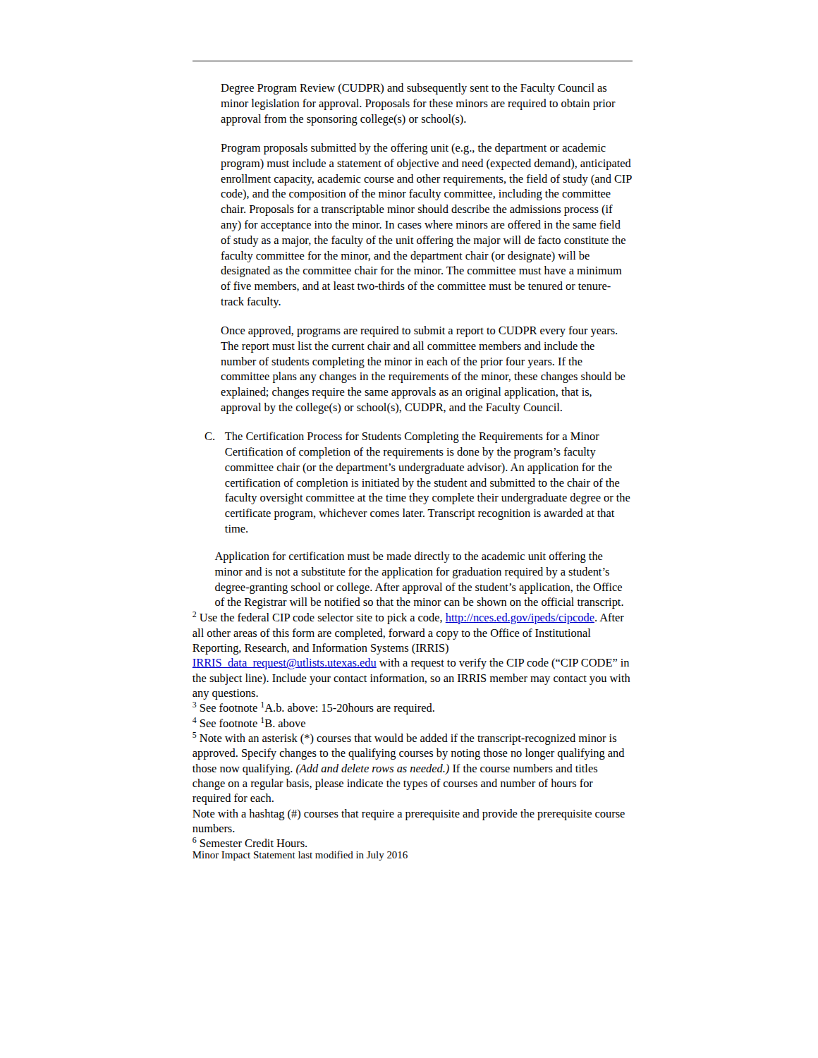Degree Program Review (CUDPR) and subsequently sent to the Faculty Council as minor legislation for approval. Proposals for these minors are required to obtain prior approval from the sponsoring college(s) or school(s).
Program proposals submitted by the offering unit (e.g., the department or academic program) must include a statement of objective and need (expected demand), anticipated enrollment capacity, academic course and other requirements, the field of study (and CIP code), and the composition of the minor faculty committee, including the committee chair. Proposals for a transcriptable minor should describe the admissions process (if any) for acceptance into the minor. In cases where minors are offered in the same field of study as a major, the faculty of the unit offering the major will de facto constitute the faculty committee for the minor, and the department chair (or designate) will be designated as the committee chair for the minor. The committee must have a minimum of five members, and at least two-thirds of the committee must be tenured or tenure-track faculty.
Once approved, programs are required to submit a report to CUDPR every four years. The report must list the current chair and all committee members and include the number of students completing the minor in each of the prior four years. If the committee plans any changes in the requirements of the minor, these changes should be explained; changes require the same approvals as an original application, that is, approval by the college(s) or school(s), CUDPR, and the Faculty Council.
C.
The Certification Process for Students Completing the Requirements for a Minor
Certification of completion of the requirements is done by the program’s faculty committee chair (or the department’s undergraduate advisor). An application for the certification of completion is initiated by the student and submitted to the chair of the faculty oversight committee at the time they complete their undergraduate degree or the certificate program, whichever comes later. Transcript recognition is awarded at that time.
Application for certification must be made directly to the academic unit offering the minor and is not a substitute for the application for graduation required by a student’s degree-granting school or college. After approval of the student’s application, the Office of the Registrar will be notified so that the minor can be shown on the official transcript.
2 Use the federal CIP code selector site to pick a code, http://nces.ed.gov/ipeds/cipcode. After all other areas of this form are completed, forward a copy to the Office of Institutional Reporting, Research, and Information Systems (IRRIS) IRRIS_data_request@utlists.utexas.edu with a request to verify the CIP code (“CIP CODE” in the subject line). Include your contact information, so an IRRIS member may contact you with any questions.
3 See footnote 1A.b. above: 15-20hours are required.
4 See footnote 1B. above
5 Note with an asterisk (*) courses that would be added if the transcript-recognized minor is approved. Specify changes to the qualifying courses by noting those no longer qualifying and those now qualifying. (Add and delete rows as needed.) If the course numbers and titles change on a regular basis, please indicate the types of courses and number of hours for required for each.
Note with a hashtag (#) courses that require a prerequisite and provide the prerequisite course numbers.
6 Semester Credit Hours.
Minor Impact Statement last modified in July 2016